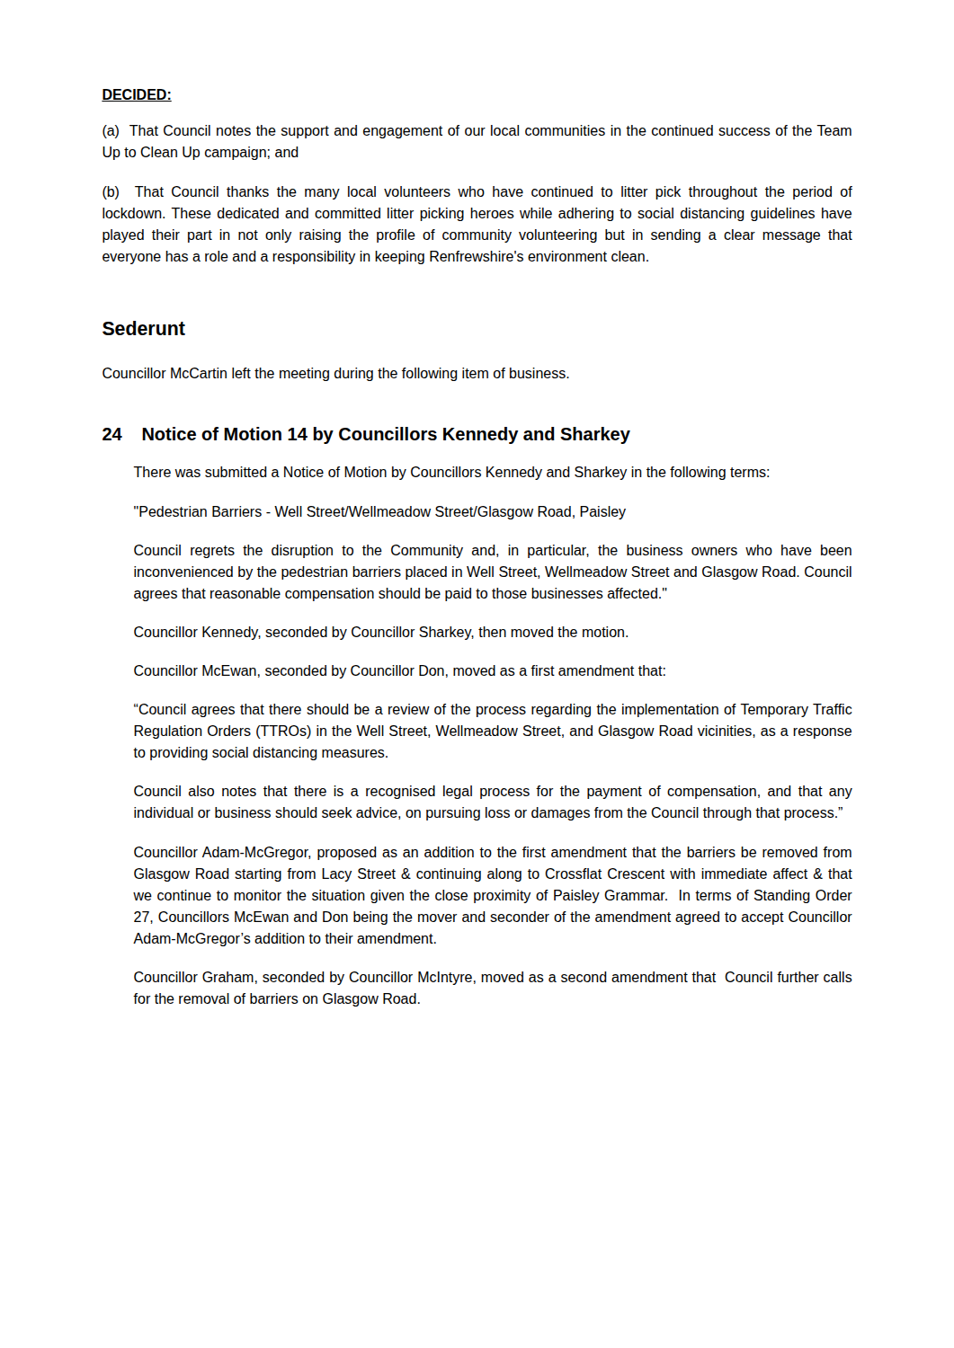DECIDED:
(a) That Council notes the support and engagement of our local communities in the continued success of the Team Up to Clean Up campaign; and
(b) That Council thanks the many local volunteers who have continued to litter pick throughout the period of lockdown. These dedicated and committed litter picking heroes while adhering to social distancing guidelines have played their part in not only raising the profile of community volunteering but in sending a clear message that everyone has a role and a responsibility in keeping Renfrewshire's environment clean.
Sederunt
Councillor McCartin left the meeting during the following item of business.
24
Notice of Motion 14 by Councillors Kennedy and Sharkey
There was submitted a Notice of Motion by Councillors Kennedy and Sharkey in the following terms:
"Pedestrian Barriers - Well Street/Wellmeadow Street/Glasgow Road, Paisley
Council regrets the disruption to the Community and, in particular, the business owners who have been inconvenienced by the pedestrian barriers placed in Well Street, Wellmeadow Street and Glasgow Road. Council agrees that reasonable compensation should be paid to those businesses affected."
Councillor Kennedy, seconded by Councillor Sharkey, then moved the motion.
Councillor McEwan, seconded by Councillor Don, moved as a first amendment that:
“Council agrees that there should be a review of the process regarding the implementation of Temporary Traffic Regulation Orders (TTROs) in the Well Street, Wellmeadow Street, and Glasgow Road vicinities, as a response to providing social distancing measures.
Council also notes that there is a recognised legal process for the payment of compensation, and that any individual or business should seek advice, on pursuing loss or damages from the Council through that process.”
Councillor Adam-McGregor, proposed as an addition to the first amendment that the barriers be removed from Glasgow Road starting from Lacy Street & continuing along to Crossflat Crescent with immediate affect & that we continue to monitor the situation given the close proximity of Paisley Grammar. In terms of Standing Order 27, Councillors McEwan and Don being the mover and seconder of the amendment agreed to accept Councillor Adam-McGregor’s addition to their amendment.
Councillor Graham, seconded by Councillor McIntyre, moved as a second amendment that Council further calls for the removal of barriers on Glasgow Road.